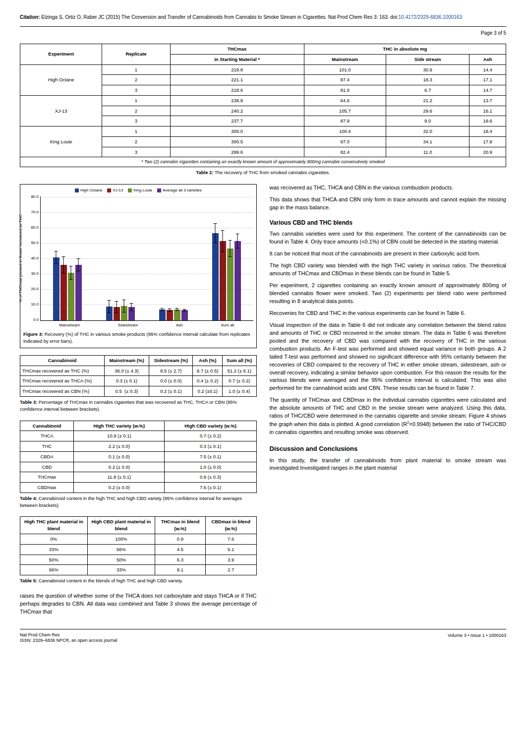Citation: Elzinga S, Ortiz O, Raber JC (2015) The Conversion and Transfer of Cannabinoids from Cannabis to Smoke Stream in Cigarettes. Nat Prod Chem Res 3: 163. doi:10.4172/2329-6836.1000163
Page 3 of 5
| Experiment | Replicate | THCmax | THC in absolute mg |
| --- | --- | --- | --- |
| in Starting Material * | Mainstream | Side stream | Ash |
| High Octane | 1 | 219.8 | 101.0 | 30.9 | 14.4 |
| 2 | 221.1 | 87.4 | 18.3 | 17.1 |
| 3 | 218.6 | 81.6 | 6.7 | 14.7 |
| XJ-13 | 1 | 238.8 | 64.6 | 21.2 | 13.7 |
| 2 | 240.2 | 105.7 | 29.6 | 16.1 |
| 3 | 237.7 | 87.9 | 9.0 | 19.6 |
| King Louie | 1 | 300.0 | 100.4 | 32.0 | 18.4 |
| 2 | 300.5 | 97.0 | 34.1 | 17.8 |
| 3 | 299.6 | 82.4 | 11.0 | 20.9 |
| * Two (2) cannabis cigarettes containing an exactly known amount of approximately 800mg cannabis consecutively smoked |
Table 2: The recovery of THC from smoked cannabis cigarettes.
High Octane XJ-13 King Louie Average all 3 varieties
% of THCmax present in flower recovered as THC
0.0
10.0
20.0
30.0
40.0
50.0
60.0
70.0
80.0
Mainstream Sidestream Ash Sum all
Figure 3: Recovery (%) of THC in various smoke products (95% confidence interval calculate from replicates indicated by error bars).
| Cannabinoid | Mainstream (%) | Sidestream (%) | Ash (%) | Sum all (%) |
| --- | --- | --- | --- | --- |
| THCmax recovered as THC (%) | 36.0 (± 4.3) | 8.5 (± 2.7) | 6.7 (± 0.5) | 51.2 (± 6.1) |
| THCmax recovered as THCA (%) | 0.3 (± 0.1) | 0.0 (± 0.0) | 0.4 (± 0.2) | 0.7 (± 0.2) |
| THCmax recovered as CBN (%) | 0.5 (± 0.3) | 0.2 (± 0.1) | 0.2 (±0.1) | 1.0 (± 0.4) |
Table 3: Percentage of THCmax in cannabis cigarettes that was recovered as THC, THCA or CBN (95% confidence interval between brackets).
| Cannabinoid | High THC variety (w.%) | High CBD variety (w.%) |
| --- | --- | --- |
| THCA | 10.9 (± 0.1) | 0.7 (± 0.2) |
| THC | 2.2 (± 0.0) | 0.3 (± 0.1) |
| CBDA | 0.1 (± 0.0) | 7.5 (± 0.1) |
| CBD | 0.2 (± 0.0) | 1.0 (± 0.0) |
| THCmax | 11.8 (± 0.1) | 0.9 (± 0.3) |
| CBDmax | 0.2 (± 0.0) | 7.6 (± 0.1) |
Table 4: Cannabinoid content in the high THC and high CBD variety (95% confidence interval for averages between brackets).
| High THC plant material in blend | High CBD plant material in blend | THCmax in blend (w.%) | CBDmax in blend (w.%) |
| --- | --- | --- | --- |
| 0% | 100% | 0.9 | 7.6 |
| 33% | 66% | 4.5 | 5.1 |
| 50% | 50% | 6.3 | 3.9 |
| 66% | 33% | 8.1 | 2.7 |
Table 5: Cannabinoid content in the blends of high THC and high CBD variety.
raises the question of whether some of the THCA does not carboxylate and stays THCA or if THC perhaps degrades to CBN. All data was combined and Table 3 shows the average percentage of THCmax that
was recovered as THC, THCA and CBN in the various combustion products.
This data shows that THCA and CBN only form in trace amounts and cannot explain the missing gap in the mass balance.
Various CBD and THC blends
Two cannabis varieties were used for this experiment. The content of the cannabinoids can be found in Table 4. Only trace amounts (<0.1%) of CBN could be detected in the starting material.
It can be noticed that most of the cannabinoids are present in their carboxylic acid form.
The high CBD variety was blended with the high THC variety in various ratios. The theoretical amounts of THCmax and CBDmax in these blends can be found in Table 5.
Per experiment, 2 cigarettes containing an exactly known amount of approximately 800mg of blended cannabis flower were smoked. Two (2) experiments per blend ratio were performed resulting in 8 analytical data points.
Recoveries for CBD and THC in the various experiments can be found in Table 6.
Visual inspection of the data in Table 6 did not indicate any correlation between the blend ratios and amounts of THC or CBD recovered in the smoke stream. The data in Table 6 was therefore pooled and the recovery of CBD was compared with the recovery of THC in the various combustion products. An F-test was performed and showed equal variance in both groups. A 2 tailed T-test was performed and showed no significant difference with 95% certainty between the recoveries of CBD compared to the recovery of THC in either smoke stream, sidestream, ash or overall recovery, indicating a similar behavior upon combustion. For this reason the results for the various blends were averaged and the 95% confidence interval is calculated. This was also performed for the cannabinoid acids and CBN. These results can be found in Table 7.
The quantity of THCmax and CBDmax in the individual cannabis cigarettes were calculated and the absolute amounts of THC and CBD in the smoke stream were analyzed. Using this data, ratios of THC/CBD were determined in the cannabis cigarette and smoke stream. Figure 4 shows the graph when this data is plotted. A good correlation (R2=0.9948) between the ratio of THC/CBD in cannabis cigarettes and resulting smoke was observed.
Discussion and Conclusions
In this study, the transfer of cannabinoids from plant material to smoke stream was investigated.Investigated ranges in the plant material
Nat Prod Chem Res
ISSN: 2329–6836 NPCR, an open access journal
Volume 3 • Issue 1 • 1000163